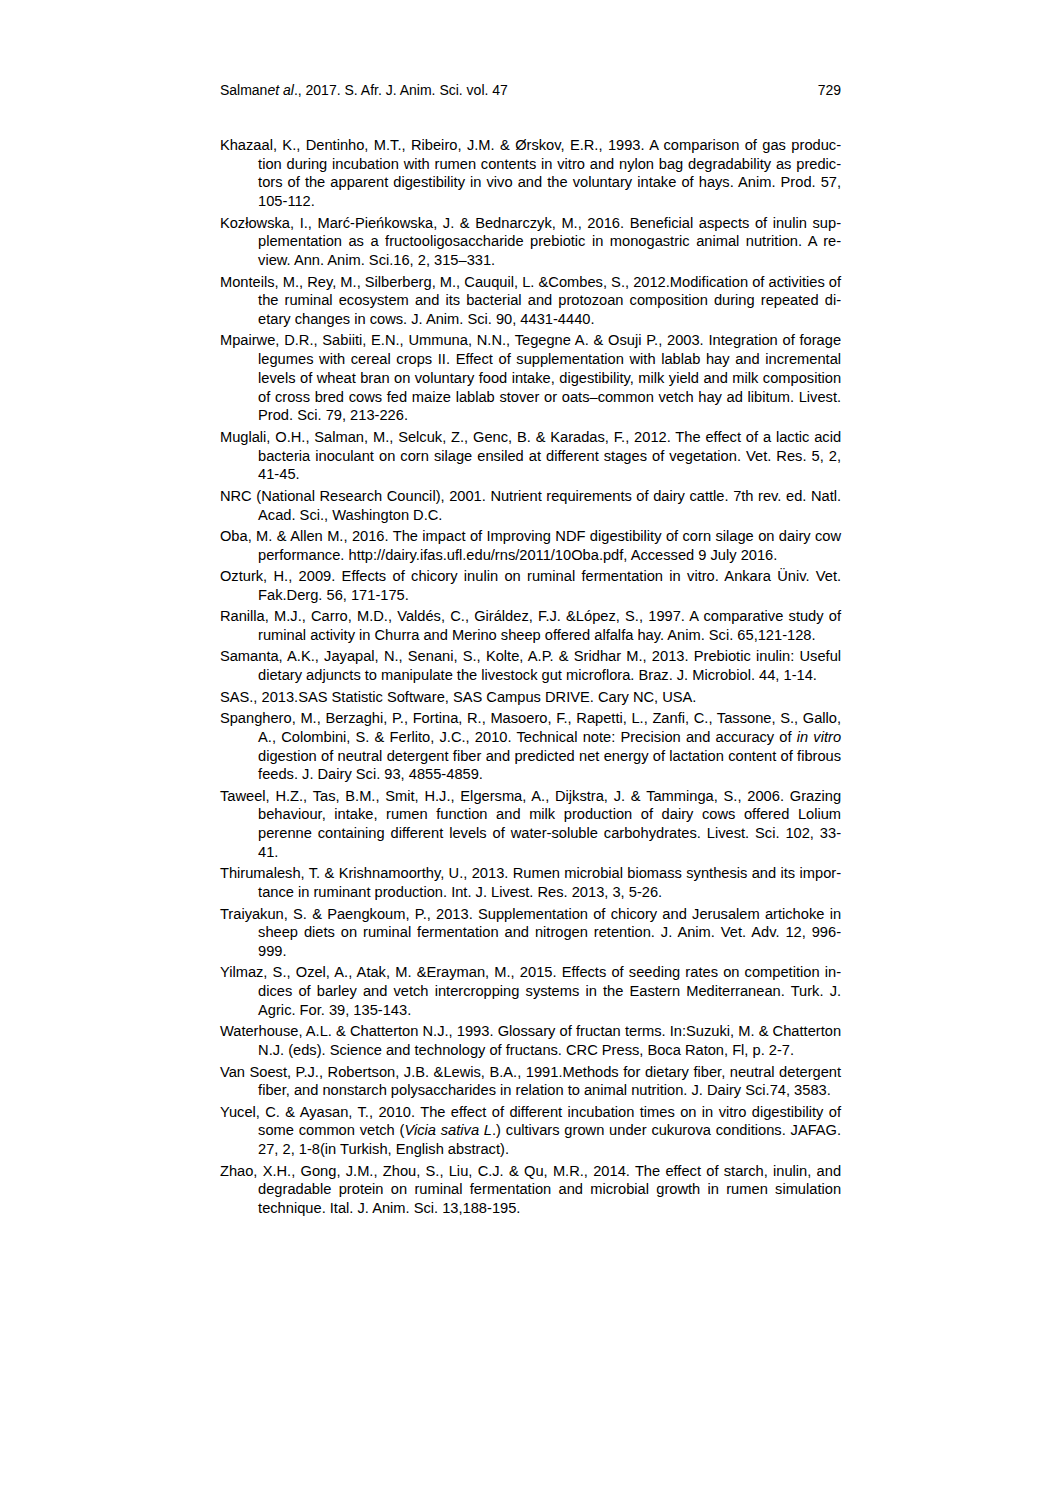Salmanet al., 2017. S. Afr. J. Anim. Sci. vol. 47 729
Khazaal, K., Dentinho, M.T., Ribeiro, J.M. & Ørskov, E.R., 1993. A comparison of gas production during incubation with rumen contents in vitro and nylon bag degradability as predictors of the apparent digestibility in vivo and the voluntary intake of hays. Anim. Prod. 57, 105-112.
Kozłowska, I., Marć-Pieńkowska, J. & Bednarczyk, M., 2016. Beneficial aspects of inulin supplementation as a fructooligosaccharide prebiotic in monogastric animal nutrition. A review. Ann. Anim. Sci.16, 2, 315–331.
Monteils, M., Rey, M., Silberberg, M., Cauquil, L. &Combes, S., 2012.Modification of activities of the ruminal ecosystem and its bacterial and protozoan composition during repeated dietary changes in cows. J. Anim. Sci. 90, 4431-4440.
Mpairwe, D.R., Sabiiti, E.N., Ummuna, N.N., Tegegne A. & Osuji P., 2003. Integration of forage legumes with cereal crops II. Effect of supplementation with lablab hay and incremental levels of wheat bran on voluntary food intake, digestibility, milk yield and milk composition of cross bred cows fed maize lablab stover or oats–common vetch hay ad libitum. Livest. Prod. Sci. 79, 213-226.
Muglali, O.H., Salman, M., Selcuk, Z., Genc, B. & Karadas, F., 2012. The effect of a lactic acid bacteria inoculant on corn silage ensiled at different stages of vegetation. Vet. Res. 5, 2, 41-45.
NRC (National Research Council), 2001. Nutrient requirements of dairy cattle. 7th rev. ed. Natl. Acad. Sci., Washington D.C.
Oba, M. & Allen M., 2016. The impact of Improving NDF digestibility of corn silage on dairy cow performance. http://dairy.ifas.ufl.edu/rns/2011/10Oba.pdf, Accessed 9 July 2016.
Ozturk, H., 2009. Effects of chicory inulin on ruminal fermentation in vitro. Ankara Üniv. Vet. Fak.Derg. 56, 171-175.
Ranilla, M.J., Carro, M.D., Valdés, C., Giráldez, F.J. &López, S., 1997. A comparative study of ruminal activity in Churra and Merino sheep offered alfalfa hay. Anim. Sci. 65,121-128.
Samanta, A.K., Jayapal, N., Senani, S., Kolte, A.P. & Sridhar M., 2013. Prebiotic inulin: Useful dietary adjuncts to manipulate the livestock gut microflora. Braz. J. Microbiol. 44, 1-14.
SAS., 2013.SAS Statistic Software, SAS Campus DRIVE. Cary NC, USA.
Spanghero, M., Berzaghi, P., Fortina, R., Masoero, F., Rapetti, L., Zanfi, C., Tassone, S., Gallo, A., Colombini, S. & Ferlito, J.C., 2010. Technical note: Precision and accuracy of in vitro digestion of neutral detergent fiber and predicted net energy of lactation content of fibrous feeds. J. Dairy Sci. 93, 4855-4859.
Taweel, H.Z., Tas, B.M., Smit, H.J., Elgersma, A., Dijkstra, J. & Tamminga, S., 2006. Grazing behaviour, intake, rumen function and milk production of dairy cows offered Lolium perenne containing different levels of water-soluble carbohydrates. Livest. Sci. 102, 33-41.
Thirumalesh, T. & Krishnamoorthy, U., 2013. Rumen microbial biomass synthesis and its importance in ruminant production. Int. J. Livest. Res. 2013, 3, 5-26.
Traiyakun, S. & Paengkoum, P., 2013. Supplementation of chicory and Jerusalem artichoke in sheep diets on ruminal fermentation and nitrogen retention. J. Anim. Vet. Adv. 12, 996-999.
Yilmaz, S., Ozel, A., Atak, M. &Erayman, M., 2015. Effects of seeding rates on competition indices of barley and vetch intercropping systems in the Eastern Mediterranean. Turk. J. Agric. For. 39, 135-143.
Waterhouse, A.L. & Chatterton N.J., 1993. Glossary of fructan terms. In:Suzuki, M. & Chatterton N.J. (eds). Science and technology of fructans. CRC Press, Boca Raton, Fl, p. 2-7.
Van Soest, P.J., Robertson, J.B. &Lewis, B.A., 1991.Methods for dietary fiber, neutral detergent fiber, and nonstarch polysaccharides in relation to animal nutrition. J. Dairy Sci.74, 3583.
Yucel, C. & Ayasan, T., 2010. The effect of different incubation times on in vitro digestibility of some common vetch (Vicia sativa L.) cultivars grown under cukurova conditions. JAFAG. 27, 2, 1-8(in Turkish, English abstract).
Zhao, X.H., Gong, J.M., Zhou, S., Liu, C.J. & Qu, M.R., 2014. The effect of starch, inulin, and degradable protein on ruminal fermentation and microbial growth in rumen simulation technique. Ital. J. Anim. Sci. 13,188-195.